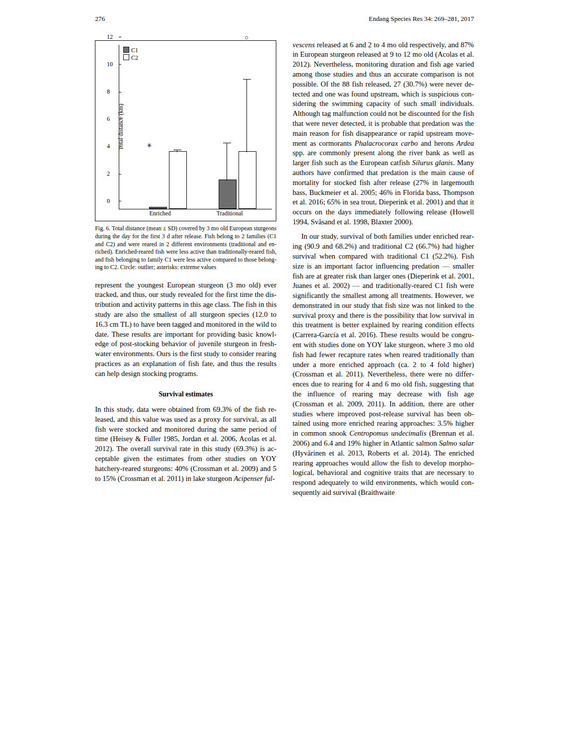276 Endang Species Res 34: 269–281, 2017
Total distance (km)
C1
C2
12
10
8
6
4
2
0
○
✳
Enriched Traditional
Fig. 6. Total distance (mean ± SD) covered by 3 mo old European sturgeons during the day for the first 3 d after release. Fish belong to 2 families (C1 and C2) and were reared in 2 different environments (traditional and enriched). Enriched-reared fish were less active than traditionally-reared fish, and fish belonging to family C1 were less active compared to those belonging to C2. Circle: outlier; asterisks: extreme values
represent the youngest European sturgeon (3 mo old) ever tracked, and thus, our study revealed for the first time the distribution and activity patterns in this age class. The fish in this study are also the smallest of all sturgeon species (12.0 to 16.3 cm TL) to have been tagged and monitored in the wild to date. These results are important for providing basic knowledge of post-stocking behavior of juvenile sturgeon in freshwater environments. Ours is the first study to consider rearing practices as an explanation of fish fate, and thus the results can help design stocking programs.
Survival estimates
In this study, data were obtained from 69.3% of the fish released, and this value was used as a proxy for survival, as all fish were stocked and monitored during the same period of time (Heisey & Fuller 1985, Jordan et al. 2006, Acolas et al. 2012). The overall survival rate in this study (69.3%) is acceptable given the estimates from other studies on YOY hatchery-reared sturgeons: 40% (Crossman et al. 2009) and 5 to 15% (Crossman et al. 2011) in lake sturgeon Acipenser ful-
vescens released at 6 and 2 to 4 mo old respectively, and 87% in European sturgeon released at 9 to 12 mo old (Acolas et al. 2012). Nevertheless, monitoring duration and fish age varied among those studies and thus an accurate comparison is not possible. Of the 88 fish released, 27 (30.7%) were never detected and one was found upstream, which is suspicious considering the swimming capacity of such small individuals. Although tag malfunction could not be discounted for the fish that were never detected, it is probable that predation was the main reason for fish disappearance or rapid upstream movement as cormorants Phalacrocorax carbo and herons Ardea spp. are commonly present along the river bank as well as larger fish such as the European catfish Silurus glanis. Many authors have confirmed that predation is the main cause of mortality for stocked fish after release (27% in largemouth bass, Buckmeier et al. 2005; 46% in Florida bass, Thompson et al. 2016; 65% in sea trout, Dieperink et al. 2001) and that it occurs on the days immediately following release (Howell 1994, Svåsand et al. 1998, Blaxter 2000).
In our study, survival of both families under enriched rearing (90.9 and 68.2%) and traditional C2 (66.7%) had higher survival when compared with traditional C1 (52.2%). Fish size is an important factor influencing predation — smaller fish are at greater risk than larger ones (Dieperink et al. 2001, Juanes et al. 2002) — and traditionally-reared C1 fish were significantly the smallest among all treatments. However, we demonstrated in our study that fish size was not linked to the survival proxy and there is the possibility that low survival in this treatment is better explained by rearing condition effects (Carrera-García et al. 2016). These results would be congruent with studies done on YOY lake sturgeon, where 3 mo old fish had fewer recapture rates when reared traditionally than under a more enriched approach (ca. 2 to 4 fold higher) (Crossman et al. 2011). Nevertheless, there were no differences due to rearing for 4 and 6 mo old fish, suggesting that the influence of rearing may decrease with fish age (Crossman et al. 2009, 2011). In addition, there are other studies where improved post-release survival has been obtained using more enriched rearing approaches: 3.5% higher in common snook Centropomus undecimalis (Brennan et al. 2006) and 6.4 and 19% higher in Atlantic salmon Salmo salar (Hyvärinen et al. 2013, Roberts et al. 2014). The enriched rearing approaches would allow the fish to develop morphological, behavioral and cognitive traits that are necessary to respond adequately to wild environments, which would consequently aid survival (Braithwaite